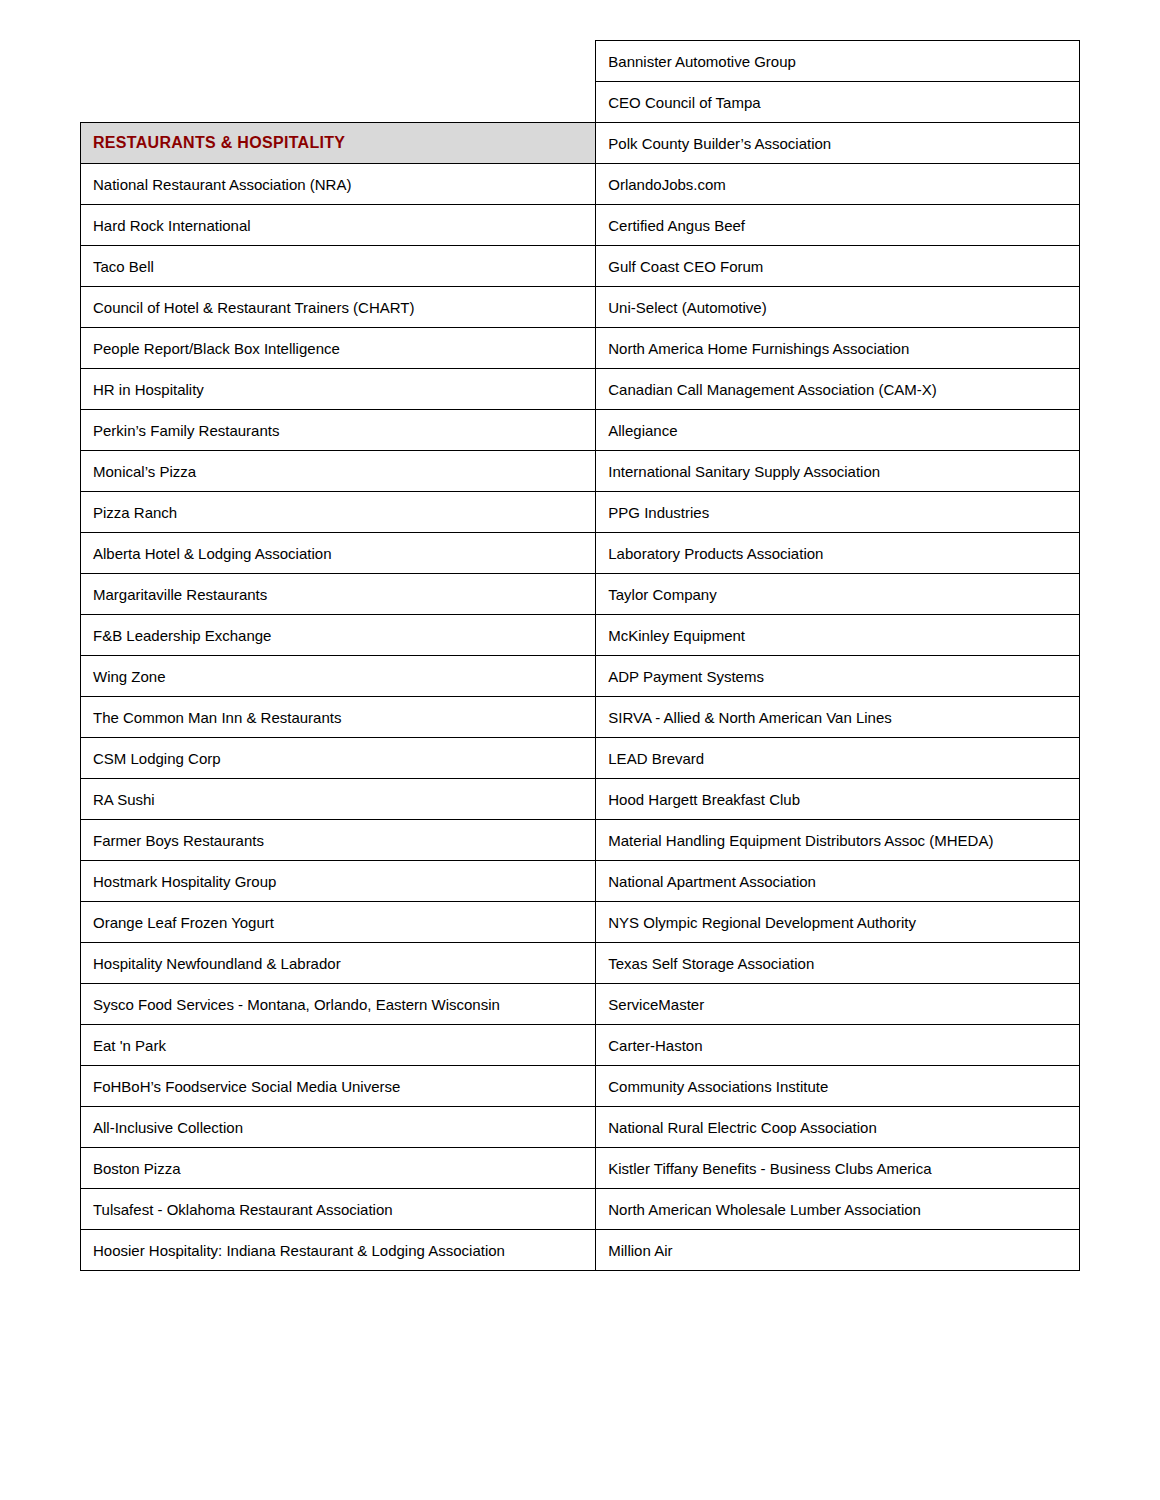| | Bannister Automotive Group |
| | CEO Council of Tampa |
| RESTAURANTS & HOSPITALITY | Polk County Builder’s Association |
| National Restaurant Association (NRA) | OrlandoJobs.com |
| Hard Rock International | Certified Angus Beef |
| Taco Bell | Gulf Coast CEO Forum |
| Council of Hotel & Restaurant Trainers (CHART) | Uni-Select (Automotive) |
| People Report/Black Box Intelligence | North America Home Furnishings Association |
| HR in Hospitality | Canadian Call Management Association (CAM-X) |
| Perkin’s Family Restaurants | Allegiance |
| Monical’s Pizza | International Sanitary Supply Association |
| Pizza Ranch | PPG Industries |
| Alberta Hotel & Lodging Association | Laboratory Products Association |
| Margaritaville Restaurants | Taylor Company |
| F&B Leadership Exchange | McKinley Equipment |
| Wing Zone | ADP Payment Systems |
| The Common Man Inn & Restaurants | SIRVA - Allied & North American Van Lines |
| CSM Lodging Corp | LEAD Brevard |
| RA Sushi | Hood Hargett Breakfast Club |
| Farmer Boys Restaurants | Material Handling Equipment Distributors Assoc (MHEDA) |
| Hostmark Hospitality Group | National Apartment Association |
| Orange Leaf Frozen Yogurt | NYS Olympic Regional Development Authority |
| Hospitality Newfoundland & Labrador | Texas Self Storage Association |
| Sysco Food Services - Montana, Orlando, Eastern Wisconsin | ServiceMaster |
| Eat 'n Park | Carter-Haston |
| FoHBoH’s Foodservice Social Media Universe | Community Associations Institute |
| All-Inclusive Collection | National Rural Electric Coop Association |
| Boston Pizza | Kistler Tiffany Benefits - Business Clubs America |
| Tulsafest - Oklahoma Restaurant Association | North American Wholesale Lumber Association |
| Hoosier Hospitality: Indiana Restaurant & Lodging Association | Million Air |